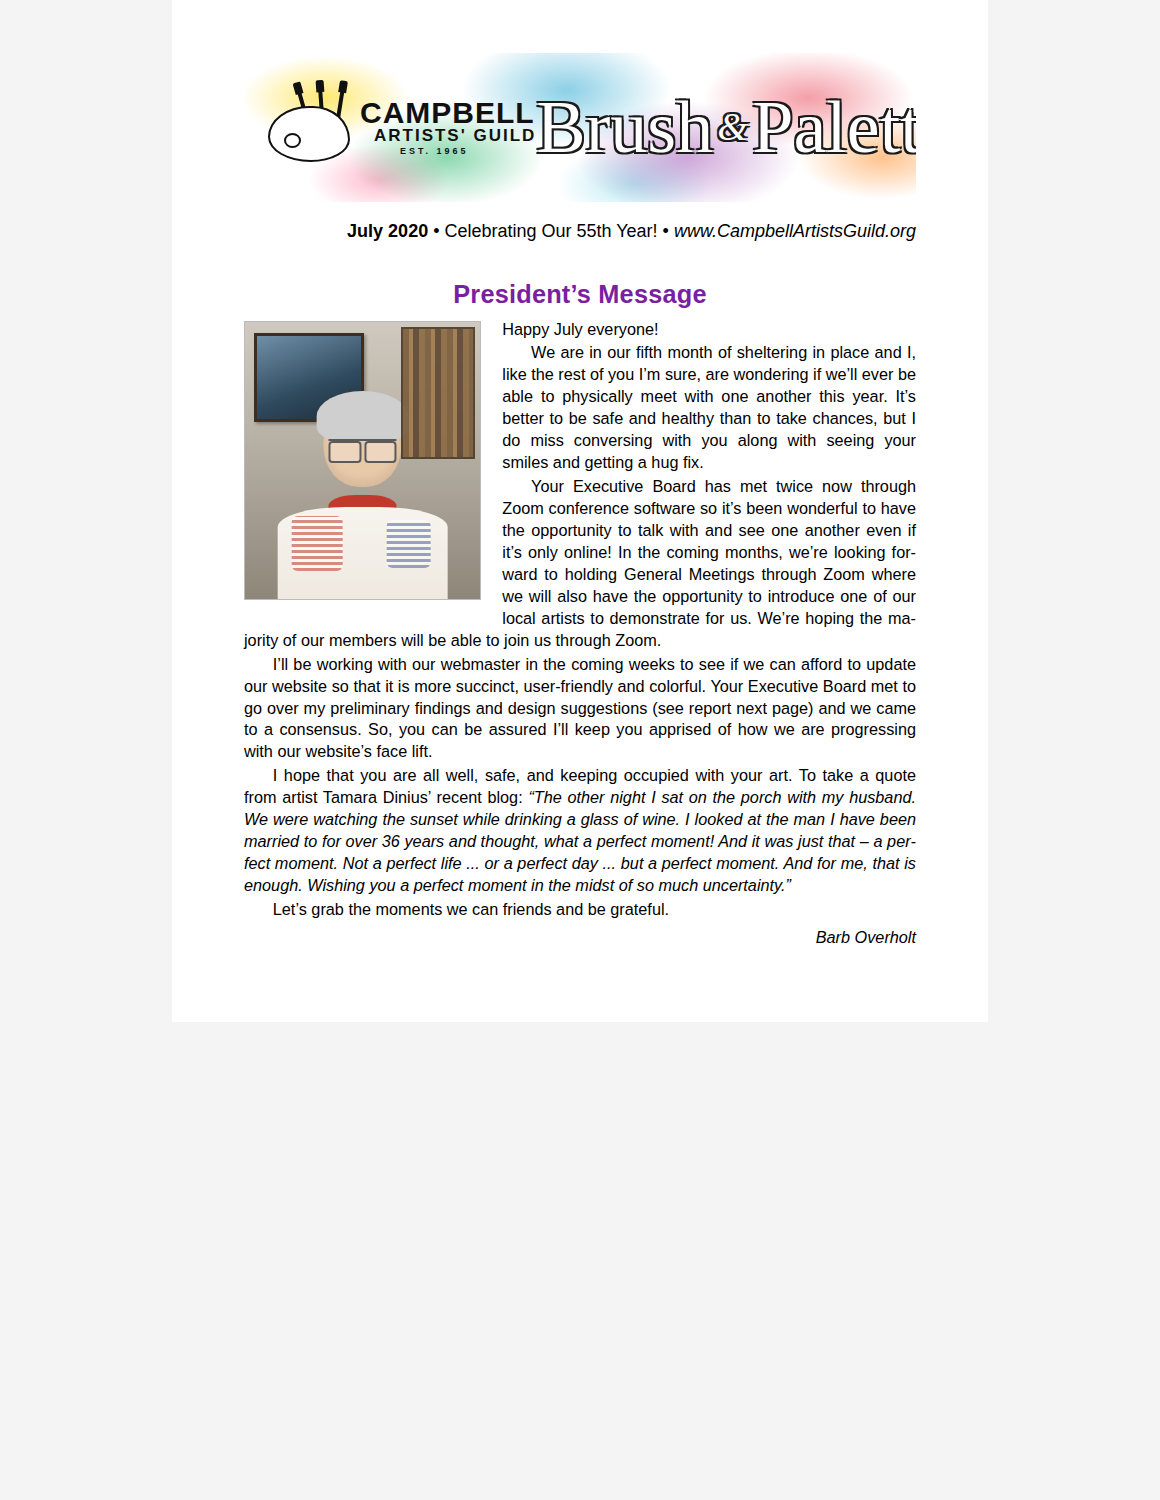CAMPBELL
ARTISTS' GUILD
EST. 1965
Brush&Palette
July 2020 • Celebrating Our 55th Year! • www.CampbellArtistsGuild.org
President’s Message
Happy July everyone!
We are in our fifth month of sheltering in place and I, like the rest of you I’m sure, are wondering if we’ll ever be able to physically meet with one another this year. It’s better to be safe and healthy than to take chances, but I do miss conversing with you along with seeing your smiles and getting a hug fix.
Your Executive Board has met twice now through Zoom conference software so it’s been wonderful to have the opportunity to talk with and see one another even if it’s only online! In the coming months, we’re looking forward to holding General Meetings through Zoom where we will also have the opportunity to introduce one of our local artists to demonstrate for us. We’re hoping the majority of our members will be able to join us through Zoom.
I’ll be working with our webmaster in the coming weeks to see if we can afford to update our website so that it is more succinct, user-friendly and colorful. Your Executive Board met to go over my preliminary findings and design suggestions (see report next page) and we came to a consensus. So, you can be assured I’ll keep you apprised of how we are progressing with our website’s face lift.
I hope that you are all well, safe, and keeping occupied with your art. To take a quote from artist Tamara Dinius’ recent blog: “The other night I sat on the porch with my husband. We were watching the sunset while drinking a glass of wine. I looked at the man I have been married to for over 36 years and thought, what a perfect moment! And it was just that – a perfect moment. Not a perfect life ... or a perfect day ... but a perfect moment. And for me, that is enough. Wishing you a perfect moment in the midst of so much uncertainty.”
Let’s grab the moments we can friends and be grateful.
Barb Overholt